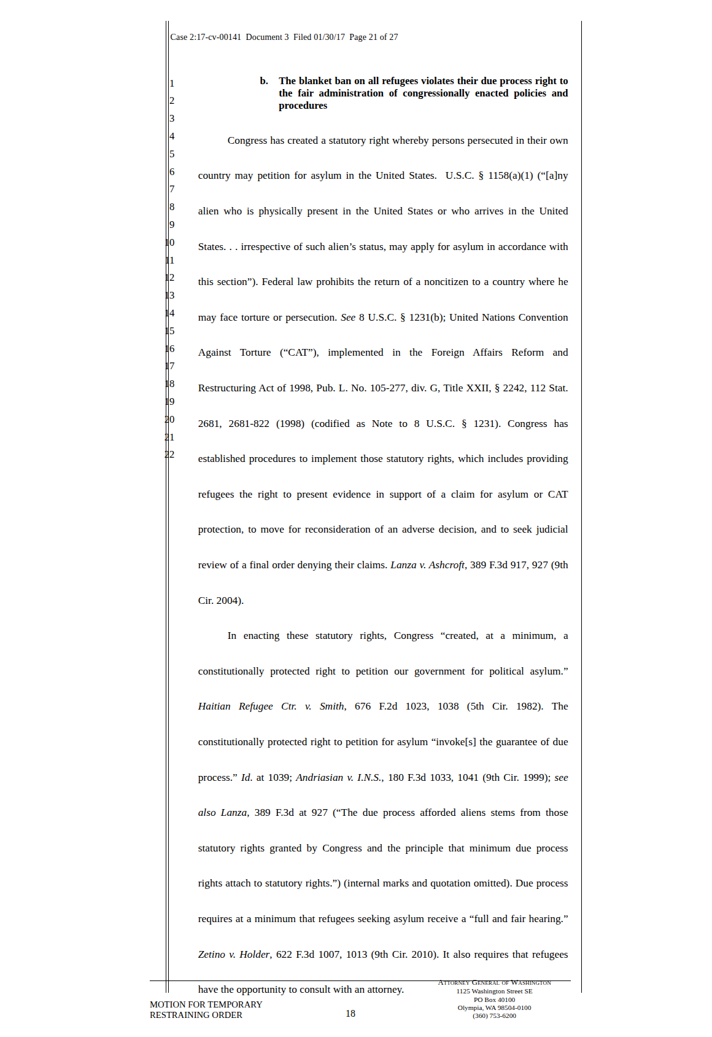Case 2:17-cv-00141 Document 3 Filed 01/30/17 Page 21 of 27
1
2
3
4
5
6
7
8
9
10
11
12
13
14
15
16
17
18
19
20
21
22
b.
The blanket ban on all refugees violates their due process right to the fair administration of congressionally enacted policies and procedures
Congress has created a statutory right whereby persons persecuted in their own country may petition for asylum in the United States. U.S.C. § 1158(a)(1) (“[a]ny alien who is physically present in the United States or who arrives in the United States. . . irrespective of such alien’s status, may apply for asylum in accordance with this section”). Federal law prohibits the return of a noncitizen to a country where he may face torture or persecution. See 8 U.S.C. § 1231(b); United Nations Convention Against Torture (“CAT”), implemented in the Foreign Affairs Reform and Restructuring Act of 1998, Pub. L. No. 105-277, div. G, Title XXII, § 2242, 112 Stat. 2681, 2681-822 (1998) (codified as Note to 8 U.S.C. § 1231). Congress has established procedures to implement those statutory rights, which includes providing refugees the right to present evidence in support of a claim for asylum or CAT protection, to move for reconsideration of an adverse decision, and to seek judicial review of a final order denying their claims. Lanza v. Ashcroft, 389 F.3d 917, 927 (9th Cir. 2004).
In enacting these statutory rights, Congress “created, at a minimum, a constitutionally protected right to petition our government for political asylum.” Haitian Refugee Ctr. v. Smith, 676 F.2d 1023, 1038 (5th Cir. 1982). The constitutionally protected right to petition for asylum “invoke[s] the guarantee of due process.” Id. at 1039; Andriasian v. I.N.S., 180 F.3d 1033, 1041 (9th Cir. 1999); see also Lanza, 389 F.3d at 927 (“The due process afforded aliens stems from those statutory rights granted by Congress and the principle that minimum due process rights attach to statutory rights.”) (internal marks and quotation omitted). Due process requires at a minimum that refugees seeking asylum receive a “full and fair hearing.” Zetino v. Holder, 622 F.3d 1007, 1013 (9th Cir. 2010). It also requires that refugees have the opportunity to consult with an attorney.
Motion for Temporary
Restraining Order
18
Attorney General of Washington
1125 Washington Street SE
PO Box 40100
Olympia, WA 98504-0100
(360) 753-6200